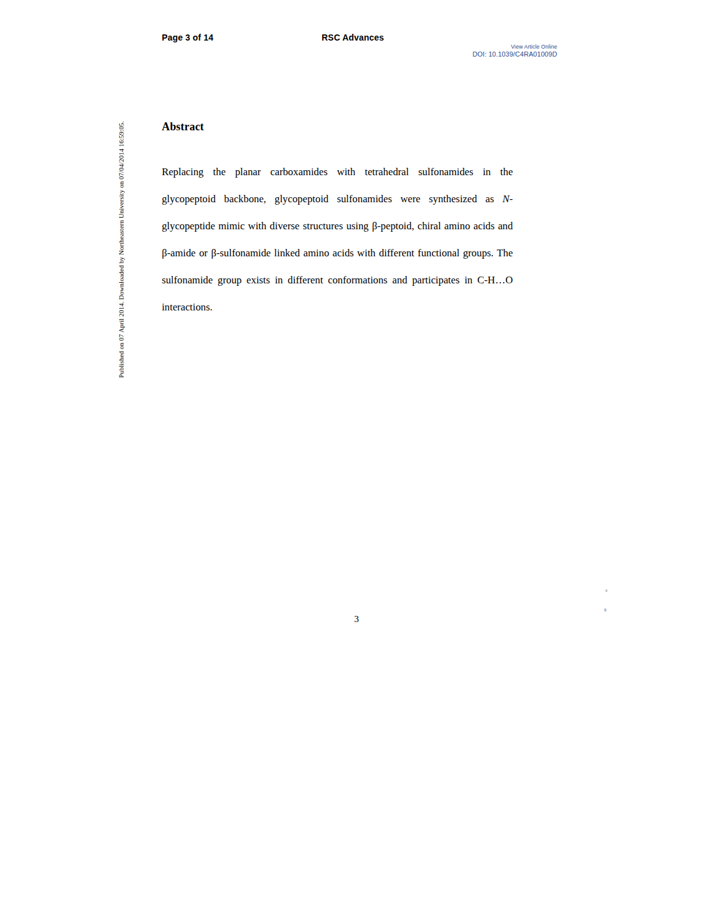Page 3 of 14 RSC Advances
View Article Online
DOI: 10.1039/C4RA01009D
Published on 07 April 2014. Downloaded by Northeastern University on 07/04/2014 16:59:05.
RSC Advances Accepted Manuscript
Abstract
Replacing the planar carboxamides with tetrahedral sulfonamides in the glycopeptoid backbone, glycopeptoid sulfonamides were synthesized as N-glycopeptide mimic with diverse structures using β-peptoid, chiral amino acids and β-amide or β-sulfonamide linked amino acids with different functional groups. The sulfonamide group exists in different conformations and participates in C-H…O interactions.
3